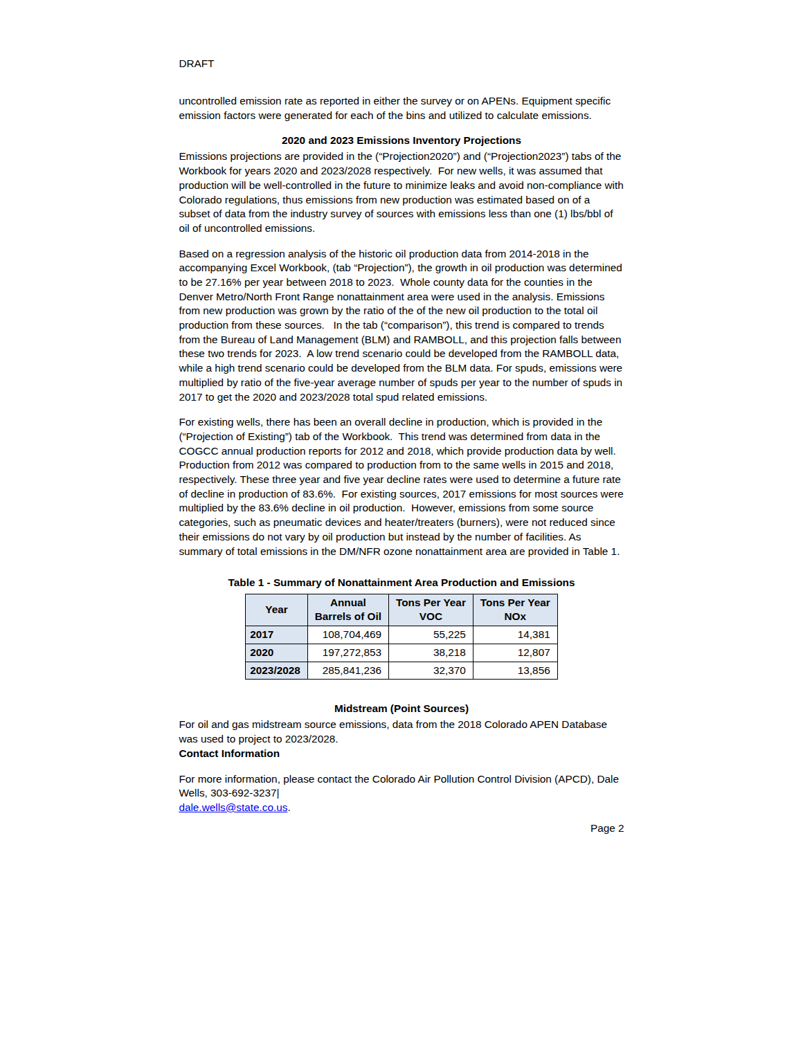DRAFT
uncontrolled emission rate as reported in either the survey or on APENs. Equipment specific emission factors were generated for each of the bins and utilized to calculate emissions.
2020 and 2023 Emissions Inventory Projections
Emissions projections are provided in the (“Projection2020”) and (“Projection2023”) tabs of the Workbook for years 2020 and 2023/2028 respectively. For new wells, it was assumed that production will be well-controlled in the future to minimize leaks and avoid non-compliance with Colorado regulations, thus emissions from new production was estimated based on of a subset of data from the industry survey of sources with emissions less than one (1) lbs/bbl of oil of uncontrolled emissions.
Based on a regression analysis of the historic oil production data from 2014-2018 in the accompanying Excel Workbook, (tab “Projection”), the growth in oil production was determined to be 27.16% per year between 2018 to 2023. Whole county data for the counties in the Denver Metro/North Front Range nonattainment area were used in the analysis. Emissions from new production was grown by the ratio of the of the new oil production to the total oil production from these sources. In the tab (“comparison”), this trend is compared to trends from the Bureau of Land Management (BLM) and RAMBOLL, and this projection falls between these two trends for 2023. A low trend scenario could be developed from the RAMBOLL data, while a high trend scenario could be developed from the BLM data. For spuds, emissions were multiplied by ratio of the five-year average number of spuds per year to the number of spuds in 2017 to get the 2020 and 2023/2028 total spud related emissions.
For existing wells, there has been an overall decline in production, which is provided in the (“Projection of Existing”) tab of the Workbook. This trend was determined from data in the COGCC annual production reports for 2012 and 2018, which provide production data by well. Production from 2012 was compared to production from to the same wells in 2015 and 2018, respectively. These three year and five year decline rates were used to determine a future rate of decline in production of 83.6%. For existing sources, 2017 emissions for most sources were multiplied by the 83.6% decline in oil production. However, emissions from some source categories, such as pneumatic devices and heater/treaters (burners), were not reduced since their emissions do not vary by oil production but instead by the number of facilities. As summary of total emissions in the DM/NFR ozone nonattainment area are provided in Table 1.
Table 1 - Summary of Nonattainment Area Production and Emissions
| Year | Annual Barrels of Oil | Tons Per Year VOC | Tons Per Year NOx |
| --- | --- | --- | --- |
| 2017 | 108,704,469 | 55,225 | 14,381 |
| 2020 | 197,272,853 | 38,218 | 12,807 |
| 2023/2028 | 285,841,236 | 32,370 | 13,856 |
Midstream (Point Sources)
For oil and gas midstream source emissions, data from the 2018 Colorado APEN Database was used to project to 2023/2028.
Contact Information
For more information, please contact the Colorado Air Pollution Control Division (APCD), Dale Wells, 303-692-3237|
dale.wells@state.co.us.
Page 2